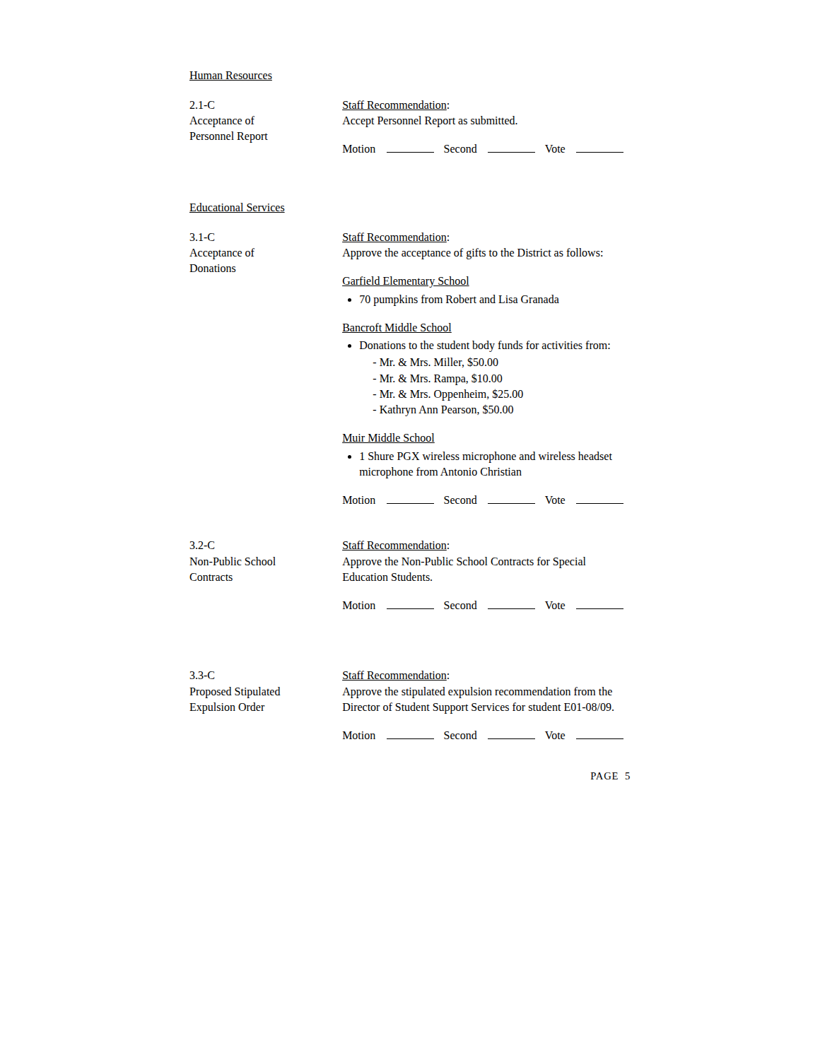Human Resources
| 2.1-C Acceptance of Personnel Report | Staff Recommendation : Accept Personnel Report as submitted. Motion Second Vote |
Educational Services
| 3.1-C Acceptance of Donations | Staff Recommendation : Approve the acceptance of gifts to the District as follows: Garfield Elementary School 70 pumpkins from Robert and Lisa Granada Bancroft Middle School Donations to the student body funds for activities from: - Mr. & Mrs. Miller, $50.00 - Mr. & Mrs. Rampa, $10.00 - Mr. & Mrs. Oppenheim, $25.00 - Kathryn Ann Pearson, $50.00 Muir Middle School 1 Shure PGX wireless microphone and wireless headset microphone from Antonio Christian Motion Second Vote |
| 3.2-C Non-Public School Contracts | Staff Recommendation : Approve the Non-Public School Contracts for Special Education Students. Motion Second Vote |
| 3.3-C Proposed Stipulated Expulsion Order | Staff Recommendation : Approve the stipulated expulsion recommendation from the Director of Student Support Services for student E01-08/09. Motion Second Vote |
PAGE 5